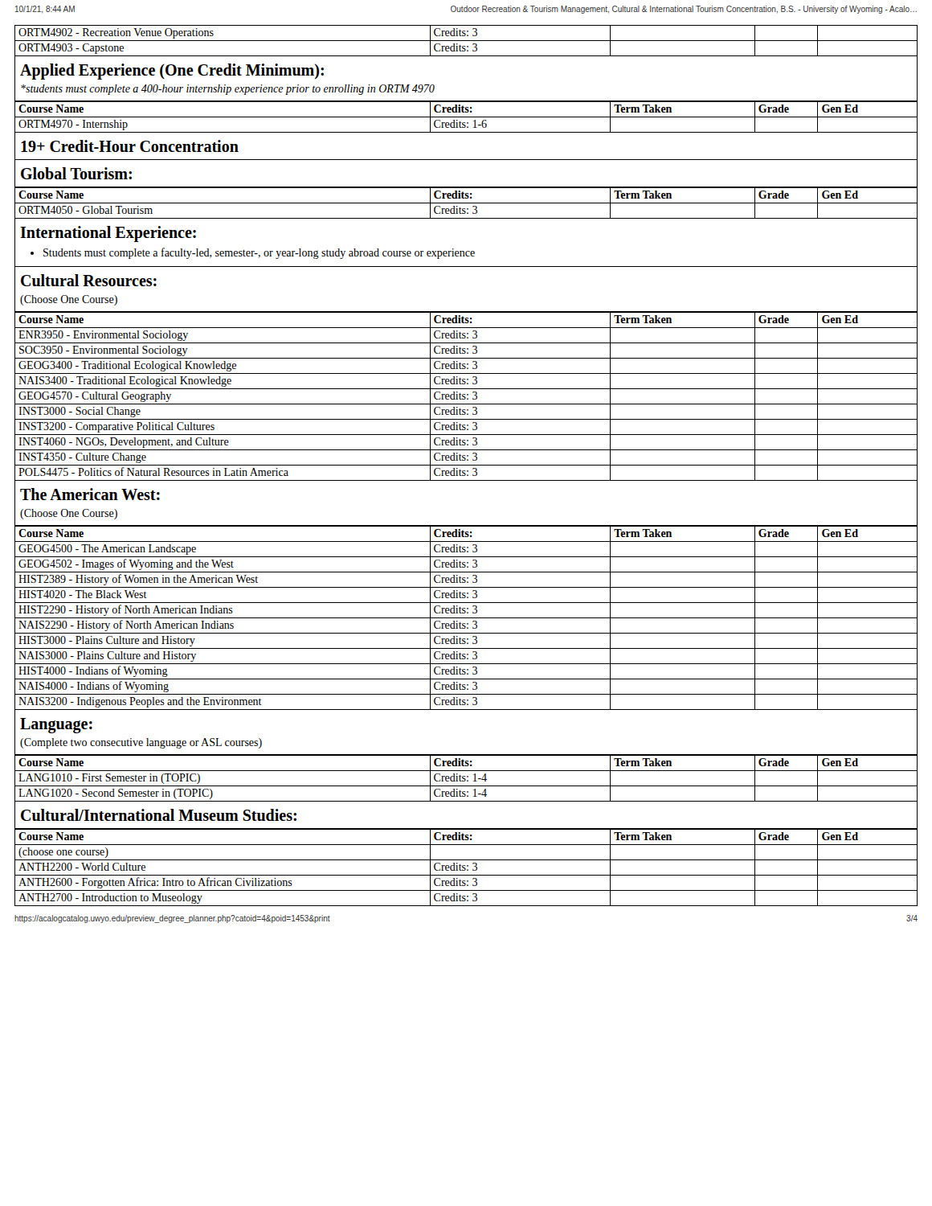10/1/21, 8:44 AM Outdoor Recreation & Tourism Management, Cultural & International Tourism Concentration, B.S. - University of Wyoming - Acalo…
| ORTM4902 - Recreation Venue Operations | Credits: 3 | | | |
| ORTM4903 - Capstone | Credits: 3 | | | |
Applied Experience (One Credit Minimum):
*students must complete a 400-hour internship experience prior to enrolling in ORTM 4970
| Course Name | Credits: | Term Taken | Grade | Gen Ed |
| --- | --- | --- | --- | --- |
| ORTM4970 - Internship | Credits: 1-6 | | | |
19+ Credit-Hour Concentration
Global Tourism:
| Course Name | Credits: | Term Taken | Grade | Gen Ed |
| --- | --- | --- | --- | --- |
| ORTM4050 - Global Tourism | Credits: 3 | | | |
International Experience:
Students must complete a faculty-led, semester-, or year-long study abroad course or experience
Cultural Resources:
(Choose One Course)
| Course Name | Credits: | Term Taken | Grade | Gen Ed |
| --- | --- | --- | --- | --- |
| ENR3950 - Environmental Sociology | Credits: 3 | | | |
| SOC3950 - Environmental Sociology | Credits: 3 | | | |
| GEOG3400 - Traditional Ecological Knowledge | Credits: 3 | | | |
| NAIS3400 - Traditional Ecological Knowledge | Credits: 3 | | | |
| GEOG4570 - Cultural Geography | Credits: 3 | | | |
| INST3000 - Social Change | Credits: 3 | | | |
| INST3200 - Comparative Political Cultures | Credits: 3 | | | |
| INST4060 - NGOs, Development, and Culture | Credits: 3 | | | |
| INST4350 - Culture Change | Credits: 3 | | | |
| POLS4475 - Politics of Natural Resources in Latin America | Credits: 3 | | | |
The American West:
(Choose One Course)
| Course Name | Credits: | Term Taken | Grade | Gen Ed |
| --- | --- | --- | --- | --- |
| GEOG4500 - The American Landscape | Credits: 3 | | | |
| GEOG4502 - Images of Wyoming and the West | Credits: 3 | | | |
| HIST2389 - History of Women in the American West | Credits: 3 | | | |
| HIST4020 - The Black West | Credits: 3 | | | |
| HIST2290 - History of North American Indians | Credits: 3 | | | |
| NAIS2290 - History of North American Indians | Credits: 3 | | | |
| HIST3000 - Plains Culture and History | Credits: 3 | | | |
| NAIS3000 - Plains Culture and History | Credits: 3 | | | |
| HIST4000 - Indians of Wyoming | Credits: 3 | | | |
| NAIS4000 - Indians of Wyoming | Credits: 3 | | | |
| NAIS3200 - Indigenous Peoples and the Environment | Credits: 3 | | | |
Language:
(Complete two consecutive language or ASL courses)
| Course Name | Credits: | Term Taken | Grade | Gen Ed |
| --- | --- | --- | --- | --- |
| LANG1010 - First Semester in (TOPIC) | Credits: 1-4 | | | |
| LANG1020 - Second Semester in (TOPIC) | Credits: 1-4 | | | |
Cultural/International Museum Studies:
| Course Name | Credits: | Term Taken | Grade | Gen Ed |
| --- | --- | --- | --- | --- |
| (choose one course) | | | | |
| ANTH2200 - World Culture | Credits: 3 | | | |
| ANTH2600 - Forgotten Africa: Intro to African Civilizations | Credits: 3 | | | |
| ANTH2700 - Introduction to Museology | Credits: 3 | | | |
https://acalogcatalog.uwyo.edu/preview_degree_planner.php?catoid=4&poid=1453&print 3/4